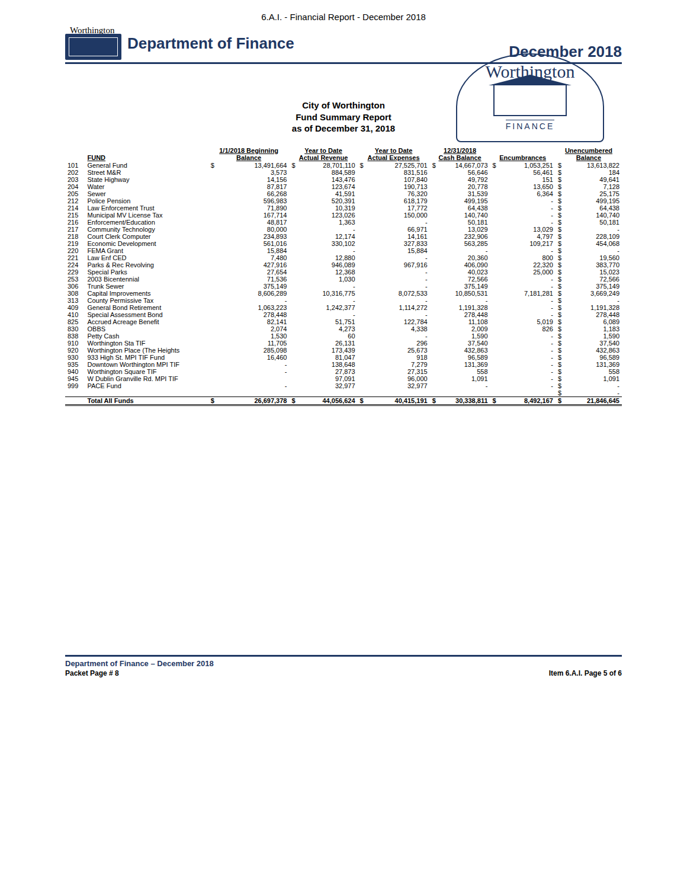6.A.I. - Financial Report - December 2018
Worthington
Department of Finance
December 2018
Worthington
FINANCE
City of Worthington
Fund Summary Report
as of December 31, 2018
| | FUND | 1/1/2018 Beginning Balance | Year to Date Actual Revenue | Year to Date Actual Expenses | 12/31/2018 Cash Balance | Encumbrances | Unencumbered Balance |
| --- | --- | --- | --- | --- | --- | --- | --- |
| 101 | General Fund | $ | 13,491,664 | $ | 28,701,110 | $ | 27,525,701 | $ | 14,667,073 | $ | 1,053,251 | $ | 13,613,822 |
| 202 | Street M&R | | 3,573 | | 884,589 | | 831,516 | | 56,646 | | 56,461 | $ | 184 |
| 203 | State Highway | | 14,156 | | 143,476 | | 107,840 | | 49,792 | | 151 | $ | 49,641 |
| 204 | Water | | 87,817 | | 123,674 | | 190,713 | | 20,778 | | 13,650 | $ | 7,128 |
| 205 | Sewer | | 66,268 | | 41,591 | | 76,320 | | 31,539 | | 6,364 | $ | 25,175 |
| 212 | Police Pension | | 596,983 | | 520,391 | | 618,179 | | 499,195 | | - | $ | 499,195 |
| 214 | Law Enforcement Trust | | 71,890 | | 10,319 | | 17,772 | | 64,438 | | - | $ | 64,438 |
| 215 | Municipal MV License Tax | | 167,714 | | 123,026 | | 150,000 | | 140,740 | | - | $ | 140,740 |
| 216 | Enforcement/Education | | 48,817 | | 1,363 | | - | | 50,181 | | - | $ | 50,181 |
| 217 | Community Technology | | 80,000 | | - | | 66,971 | | 13,029 | | 13,029 | $ | - |
| 218 | Court Clerk Computer | | 234,893 | | 12,174 | | 14,161 | | 232,906 | | 4,797 | $ | 228,109 |
| 219 | Economic Development | | 561,016 | | 330,102 | | 327,833 | | 563,285 | | 109,217 | $ | 454,068 |
| 220 | FEMA Grant | | 15,884 | | - | | 15,884 | | - | | - | $ | - |
| 221 | Law Enf CED | | 7,480 | | 12,880 | | - | | 20,360 | | 800 | $ | 19,560 |
| 224 | Parks & Rec Revolving | | 427,916 | | 946,089 | | 967,916 | | 406,090 | | 22,320 | $ | 383,770 |
| 229 | Special Parks | | 27,654 | | 12,368 | | - | | 40,023 | | 25,000 | $ | 15,023 |
| 253 | 2003 Bicentennial | | 71,536 | | 1,030 | | - | | 72,566 | | - | $ | 72,566 |
| 306 | Trunk Sewer | | 375,149 | | - | | - | | 375,149 | | - | $ | 375,149 |
| 308 | Capital Improvements | | 8,606,289 | | 10,316,775 | | 8,072,533 | | 10,850,531 | | 7,181,281 | $ | 3,669,249 |
| 313 | County Permissive Tax | | - | | - | | - | | - | | - | $ | - |
| 409 | General Bond Retirement | | 1,063,223 | | 1,242,377 | | 1,114,272 | | 1,191,328 | | - | $ | 1,191,328 |
| 410 | Special Assessment Bond | | 278,448 | | - | | - | | 278,448 | | - | $ | 278,448 |
| 825 | Accrued Acreage Benefit | | 82,141 | | 51,751 | | 122,784 | | 11,108 | | 5,019 | $ | 6,089 |
| 830 | OBBS | | 2,074 | | 4,273 | | 4,338 | | 2,009 | | 826 | $ | 1,183 |
| 838 | Petty Cash | | 1,530 | | 60 | | - | | 1,590 | | - | $ | 1,590 |
| 910 | Worthington Sta TIF | | 11,705 | | 26,131 | | 296 | | 37,540 | | - | $ | 37,540 |
| 920 | Worthington Place (The Heights | | 285,098 | | 173,439 | | 25,673 | | 432,863 | | - | $ | 432,863 |
| 930 | 933 High St. MPI TIF Fund | | 16,460 | | 81,047 | | 918 | | 96,589 | | - | $ | 96,589 |
| 935 | Downtown Worthington MPI TIF | | - | | 138,648 | | 7,279 | | 131,369 | | - | $ | 131,369 |
| 940 | Worthington Square TIF | | - | | 27,873 | | 27,315 | | 558 | | - | $ | 558 |
| 945 | W Dublin Granville Rd. MPI TIF | | | | 97,091 | | 96,000 | | 1,091 | | - | $ | 1,091 |
| 999 | PACE Fund | | - | | 32,977 | | 32,977 | | - | | - | $ | - |
| | | | | | | | | | | | | $ | - |
| | Total All Funds | $ | 26,697,378 | $ | 44,056,624 | $ | 40,415,191 | $ | 30,338,811 | $ | 8,492,167 | $ | 21,846,645 |
Department of Finance – December 2018
Packet Page # 8 Item 6.A.I. Page 5 of 6